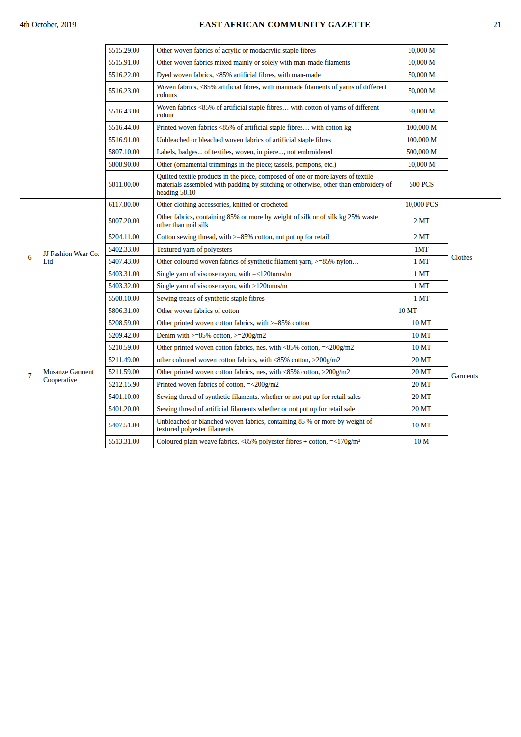4th October, 2019 EAST AFRICAN COMMUNITY GAZETTE 21
| | | 5515.29.00 | Other woven fabrics of acrylic or modacrylic staple fibres | 50,000 M | |
| 5515.91.00 | Other woven fabrics mixed mainly or solely with man-made filaments | 50,000 M |
| 5516.22.00 | Dyed woven fabrics, <85% artificial fibres, with man-made | 50,000 M |
| 5516.23.00 | Woven fabrics, <85% artificial fibres, with manmade filaments of yarns of different colours | 50,000 M |
| 5516.43.00 | Woven fabrics <85% of artificial staple fibres… with cotton of yarns of different colour | 50,000 M |
| 5516.44.00 | Printed woven fabrics <85% of artificial staple fibres… with cotton kg | 100,000 M |
| 5516.91.00 | Unbleached or bleached woven fabrics of artificial staple fibres | 100,000 M |
| 5807.10.00 | Labels, badges... of textiles, woven, in piece..., not embroidered | 500,000 M |
| 5808.90.00 | Other (ornamental trimmings in the piece; tassels, pompons, etc.) | 50,000 M |
| 5811.00.00 | Quilted textile products in the piece, composed of one or more layers of textile materials assembled with padding by stitching or otherwise, other than embroidery of heading 58.10 | 500 PCS |
| | | 6117.80.00 | Other clothing accessories, knitted or crocheted | 10,000 PCS | |
| 6 | JJ Fashion Wear Co. Ltd | 5007.20.00 | Other fabrics, containing 85% or more by weight of silk or of silk kg 25% waste other than noil silk | 2 MT | Clothes |
| 5204.11.00 | Cotton sewing thread, with >=85% cotton, not put up for retail | 2 MT |
| 5402.33.00 | Textured yarn of polyesters | 1MT |
| 5407.43.00 | Other coloured woven fabrics of synthetic filament yarn, >=85% nylon… | 1 MT |
| 5403.31.00 | Single yarn of viscose rayon, with =<120turns/m | 1 MT |
| 5403.32.00 | Single yarn of viscose rayon, with >120turns/m | 1 MT |
| 5508.10.00 | Sewing treads of synthetic staple fibres | 1 MT |
| 7 | Musanze Garment Cooperative | 5806.31.00 | Other woven fabrics of cotton | 10 MT | Garments |
| 5208.59.00 | Other printed woven cotton fabrics, with >=85% cotton | 10 MT |
| 5209.42.00 | Denim with >=85% cotton, >=200g/m2 | 10 MT |
| 5210.59.00 | Other printed woven cotton fabrics, nes, with <85% cotton, =<200g/m2 | 10 MT |
| 5211.49.00 | other coloured woven cotton fabrics, with <85% cotton, >200g/m2 | 20 MT |
| 5211.59.00 | Other printed woven cotton fabrics, nes, with <85% cotton, >200g/m2 | 20 MT |
| 5212.15.90 | Printed woven fabrics of cotton, =<200g/m2 | 20 MT |
| 5401.10.00 | Sewing thread of synthetic filaments, whether or not put up for retail sales | 20 MT |
| 5401.20.00 | Sewing thread of artificial filaments whether or not put up for retail sale | 20 MT |
| 5407.51.00 | Unbleached or blanched woven fabrics, containing 85 % or more by weight of textured polyester filaments | 10 MT |
| 5513.31.00 | Coloured plain weave fabrics, <85% polyester fibres + cotton, =<170g/m² | 10 M |